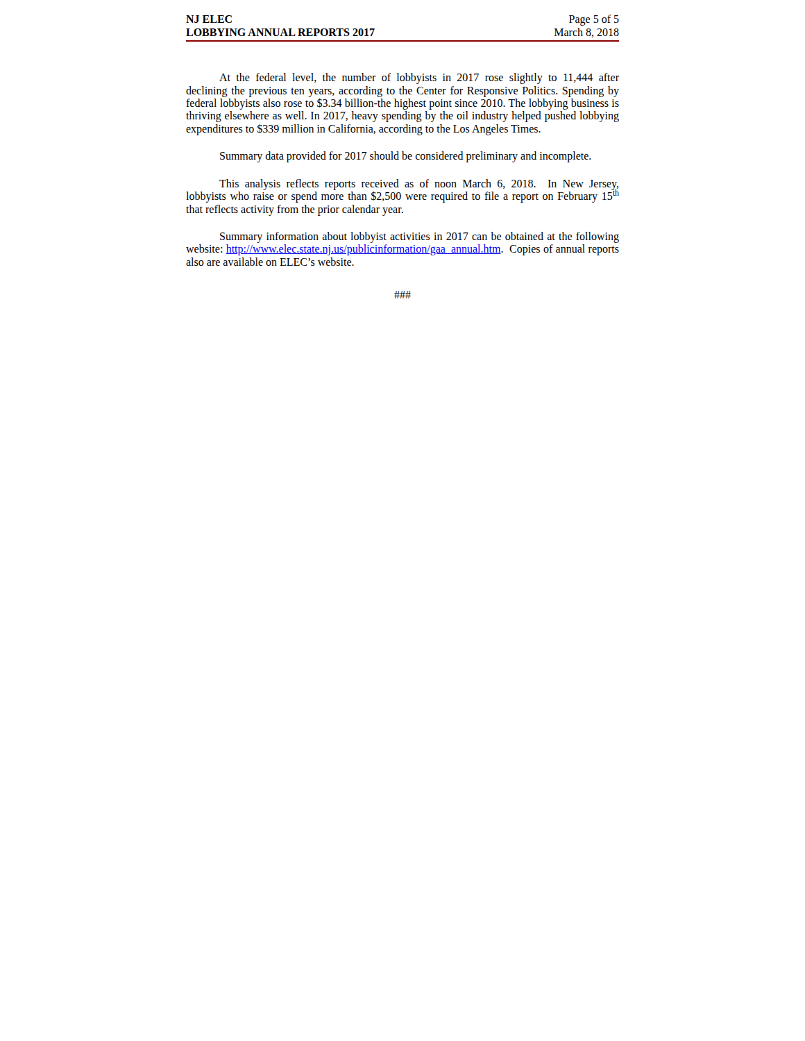| NJ ELEC | Page 5 of 5 |
| LOBBYING ANNUAL REPORTS 2017 | March 8, 2018 |
At the federal level, the number of lobbyists in 2017 rose slightly to 11,444 after declining the previous ten years, according to the Center for Responsive Politics. Spending by federal lobbyists also rose to $3.34 billion-the highest point since 2010. The lobbying business is thriving elsewhere as well. In 2017, heavy spending by the oil industry helped pushed lobbying expenditures to $339 million in California, according to the Los Angeles Times.
Summary data provided for 2017 should be considered preliminary and incomplete.
This analysis reflects reports received as of noon March 6, 2018. In New Jersey, lobbyists who raise or spend more than $2,500 were required to file a report on February 15th that reflects activity from the prior calendar year.
Summary information about lobbyist activities in 2017 can be obtained at the following website: http://www.elec.state.nj.us/publicinformation/gaa_annual.htm. Copies of annual reports also are available on ELEC’s website.
###